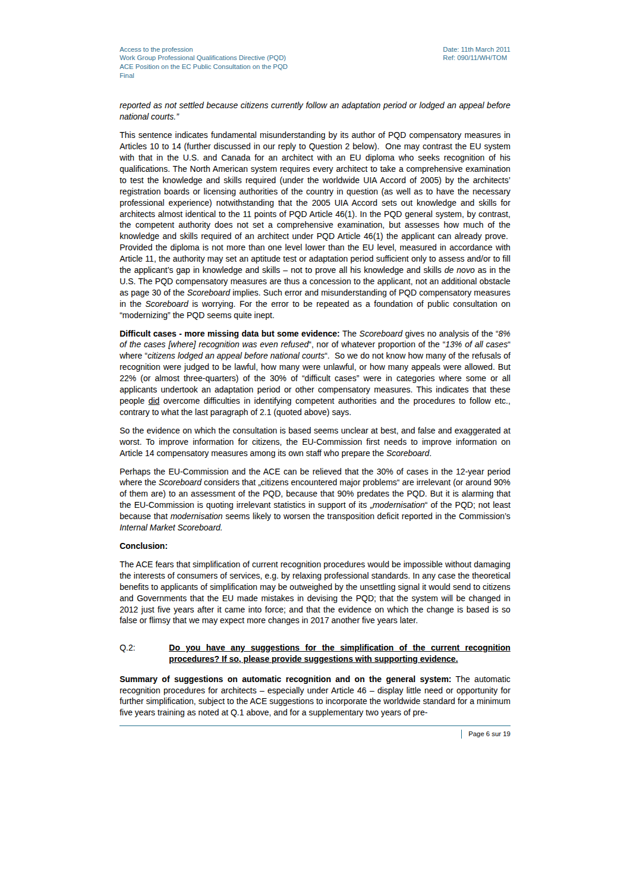Access to the profession
Work Group Professional Qualifications Directive (PQD)
ACE Position on the EC Public Consultation on the PQD
Final
Date: 11th March 2011
Ref: 090/11/WH/TOM
reported as not settled because citizens currently follow an adaptation period or lodged an appeal before national courts.”
This sentence indicates fundamental misunderstanding by its author of PQD compensatory measures in Articles 10 to 14 (further discussed in our reply to Question 2 below). One may contrast the EU system with that in the U.S. and Canada for an architect with an EU diploma who seeks recognition of his qualifications. The North American system requires every architect to take a comprehensive examination to test the knowledge and skills required (under the worldwide UIA Accord of 2005) by the architects’ registration boards or licensing authorities of the country in question (as well as to have the necessary professional experience) notwithstanding that the 2005 UIA Accord sets out knowledge and skills for architects almost identical to the 11 points of PQD Article 46(1). In the PQD general system, by contrast, the competent authority does not set a comprehensive examination, but assesses how much of the knowledge and skills required of an architect under PQD Article 46(1) the applicant can already prove. Provided the diploma is not more than one level lower than the EU level, measured in accordance with Article 11, the authority may set an aptitude test or adaptation period sufficient only to assess and/or to fill the applicant’s gap in knowledge and skills – not to prove all his knowledge and skills de novo as in the U.S. The PQD compensatory measures are thus a concession to the applicant, not an additional obstacle as page 30 of the Scoreboard implies. Such error and misunderstanding of PQD compensatory measures in the Scoreboard is worrying. For the error to be repeated as a foundation of public consultation on “modernizing” the PQD seems quite inept.
Difficult cases - more missing data but some evidence: The Scoreboard gives no analysis of the “8% of the cases [where] recognition was even refused“, nor of whatever proportion of the “13% of all cases“ where “citizens lodged an appeal before national courts“. So we do not know how many of the refusals of recognition were judged to be lawful, how many were unlawful, or how many appeals were allowed. But 22% (or almost three-quarters) of the 30% of “difficult cases” were in categories where some or all applicants undertook an adaptation period or other compensatory measures. This indicates that these people did overcome difficulties in identifying competent authorities and the procedures to follow etc., contrary to what the last paragraph of 2.1 (quoted above) says.
So the evidence on which the consultation is based seems unclear at best, and false and exaggerated at worst. To improve information for citizens, the EU-Commission first needs to improve information on Article 14 compensatory measures among its own staff who prepare the Scoreboard.
Perhaps the EU-Commission and the ACE can be relieved that the 30% of cases in the 12-year period where the Scoreboard considers that „citizens encountered major problems“ are irrelevant (or around 90% of them are) to an assessment of the PQD, because that 90% predates the PQD. But it is alarming that the EU-Commission is quoting irrelevant statistics in support of its „modernisation“ of the PQD; not least because that modernisation seems likely to worsen the transposition deficit reported in the Commission’s Internal Market Scoreboard.
Conclusion:
The ACE fears that simplification of current recognition procedures would be impossible without damaging the interests of consumers of services, e.g. by relaxing professional standards. In any case the theoretical benefits to applicants of simplification may be outweighed by the unsettling signal it would send to citizens and Governments that the EU made mistakes in devising the PQD; that the system will be changed in 2012 just five years after it came into force; and that the evidence on which the change is based is so false or flimsy that we may expect more changes in 2017 another five years later.
Q.2:
Do you have any suggestions for the simplification of the current recognition procedures? If so, please provide suggestions with supporting evidence.
Summary of suggestions on automatic recognition and on the general system: The automatic recognition procedures for architects – especially under Article 46 – display little need or opportunity for further simplification, subject to the ACE suggestions to incorporate the worldwide standard for a minimum five years training as noted at Q.1 above, and for a supplementary two years of pre-
Page 6 sur 19